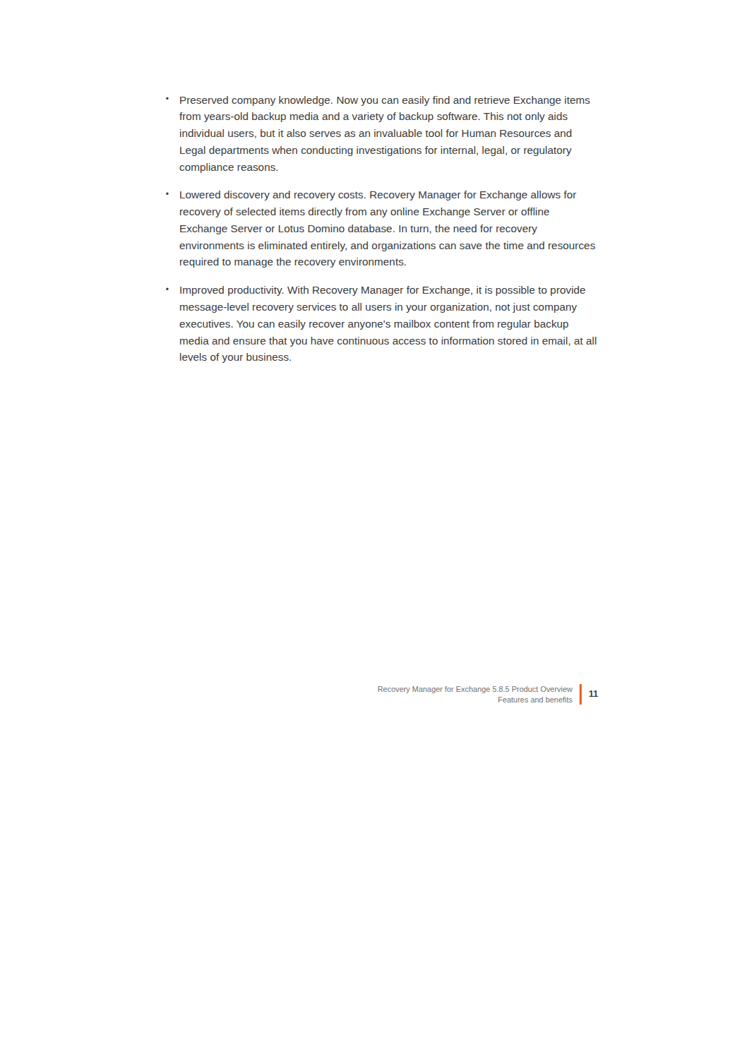Preserved company knowledge. Now you can easily find and retrieve Exchange items from years-old backup media and a variety of backup software. This not only aids individual users, but it also serves as an invaluable tool for Human Resources and Legal departments when conducting investigations for internal, legal, or regulatory compliance reasons.
Lowered discovery and recovery costs. Recovery Manager for Exchange allows for recovery of selected items directly from any online Exchange Server or offline Exchange Server or Lotus Domino database. In turn, the need for recovery environments is eliminated entirely, and organizations can save the time and resources required to manage the recovery environments.
Improved productivity. With Recovery Manager for Exchange, it is possible to provide message-level recovery services to all users in your organization, not just company executives. You can easily recover anyone's mailbox content from regular backup media and ensure that you have continuous access to information stored in email, at all levels of your business.
Recovery Manager for Exchange 5.8.5 Product Overview
Features and benefits
11